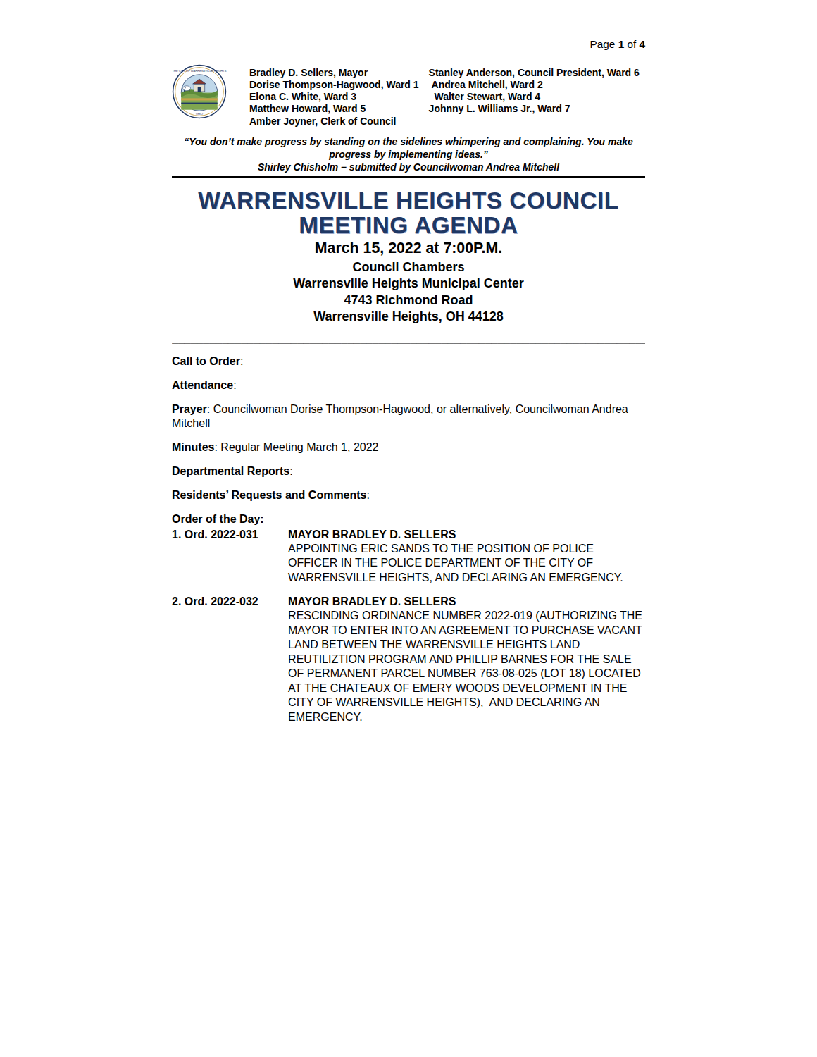Page 1 of 4
THE CITY OF WARRENSVILLE HEIGHTS OHIO
| Bradley D. Sellers, Mayor | Stanley Anderson, Council President, Ward 6 |
| Dorise Thompson-Hagwood, Ward 1 | Andrea Mitchell, Ward 2 |
| Elona C. White, Ward 3 | Walter Stewart, Ward 4 |
| Matthew Howard, Ward 5 | Johnny L. Williams Jr., Ward 7 |
| Amber Joyner, Clerk of Council | |
“You don’t make progress by standing on the sidelines whimpering and complaining. You make progress by implementing ideas.”
Shirley Chisholm – submitted by Councilwoman Andrea Mitchell
WARRENSVILLE HEIGHTS COUNCIL MEETING AGENDA
March 15, 2022 at 7:00P.M.
Council Chambers
Warrensville Heights Municipal Center
4743 Richmond Road
Warrensville Heights, OH 44128
_______________________________________________________________________________
Call to Order:
Attendance:
Prayer: Councilwoman Dorise Thompson-Hagwood, or alternatively, Councilwoman Andrea Mitchell
Minutes: Regular Meeting March 1, 2022
Departmental Reports:
Residents’ Requests and Comments:
Order of the Day:
1. Ord. 2022-031
MAYOR BRADLEY D. SELLERS
APPOINTING ERIC SANDS TO THE POSITION OF POLICE OFFICER IN THE POLICE DEPARTMENT OF THE CITY OF WARRENSVILLE HEIGHTS, AND DECLARING AN EMERGENCY.
2. Ord. 2022-032
MAYOR BRADLEY D. SELLERS
RESCINDING ORDINANCE NUMBER 2022-019 (AUTHORIZING THE MAYOR TO ENTER INTO AN AGREEMENT TO PURCHASE VACANT LAND BETWEEN THE WARRENSVILLE HEIGHTS LAND REUTILIZTION PROGRAM AND PHILLIP BARNES FOR THE SALE OF PERMANENT PARCEL NUMBER 763-08-025 (LOT 18) LOCATED AT THE CHATEAUX OF EMERY WOODS DEVELOPMENT IN THE CITY OF WARRENSVILLE HEIGHTS), AND DECLARING AN EMERGENCY.